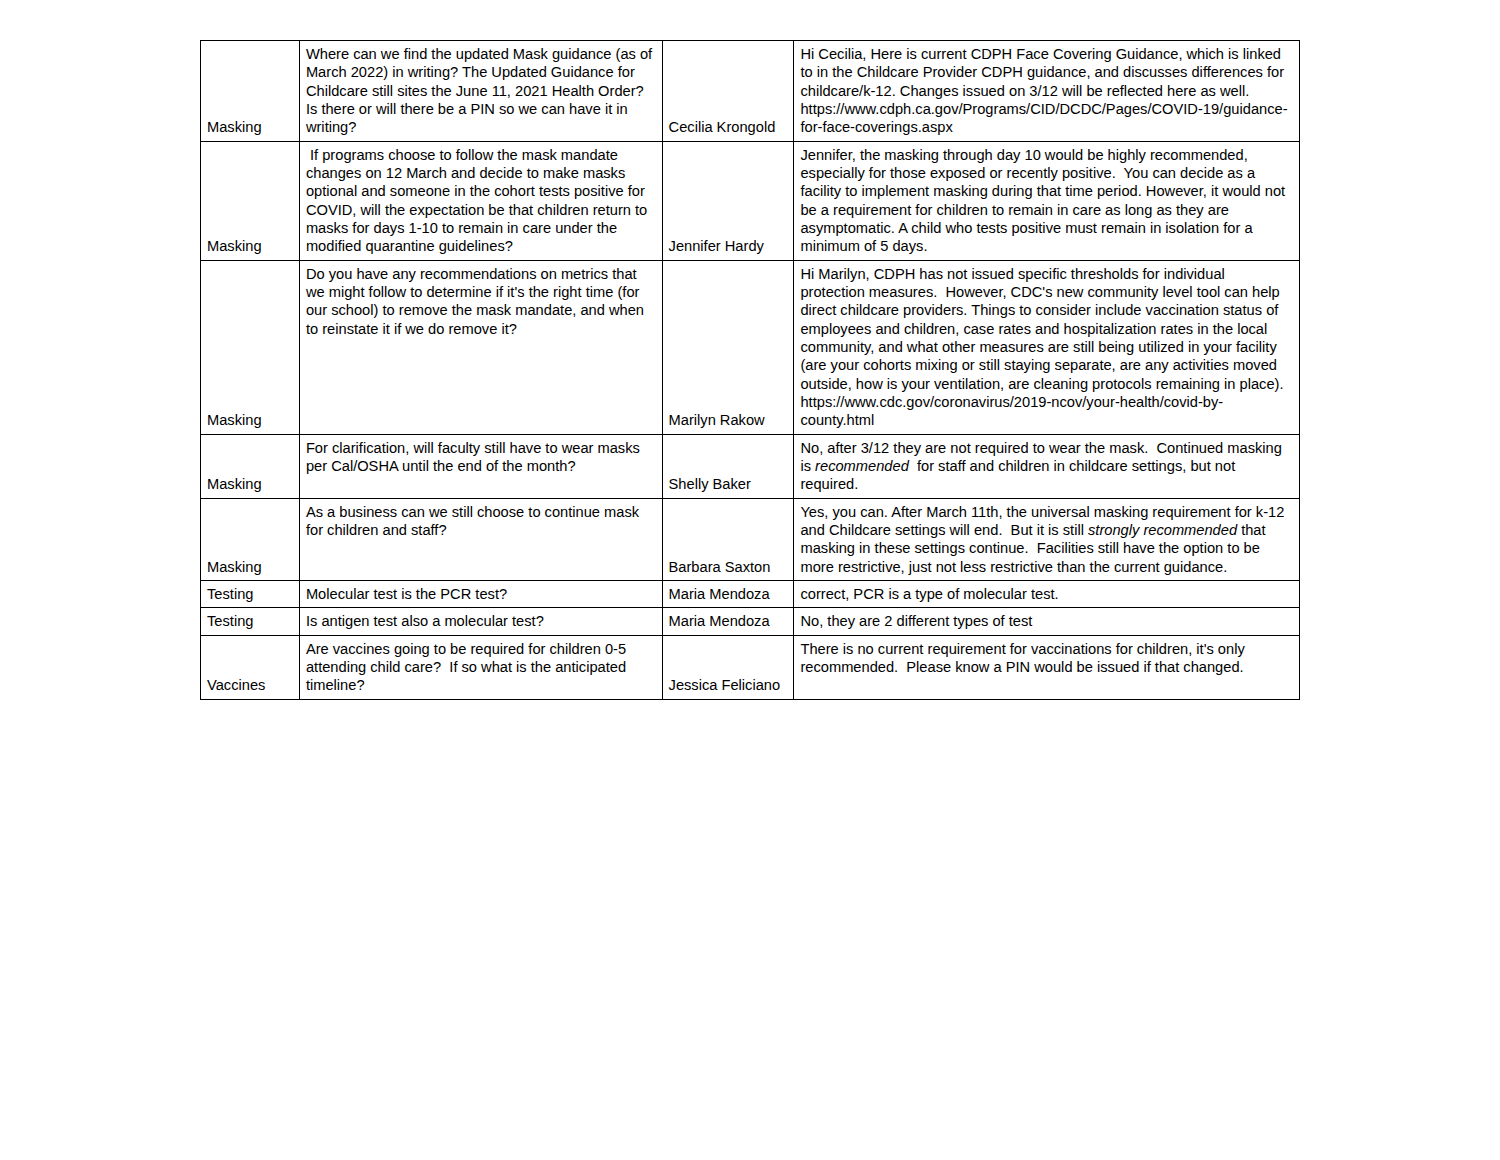| Masking | Where can we find the updated Mask guidance (as of March 2022) in writing? The Updated Guidance for Childcare still sites the June 11, 2021 Health Order? Is there or will there be a PIN so we can have it in writing? | Cecilia Krongold | Hi Cecilia, Here is current CDPH Face Covering Guidance, which is linked to in the Childcare Provider CDPH guidance, and discusses differences for childcare/k-12. Changes issued on 3/12 will be reflected here as well. https://www.cdph.ca.gov/Programs/CID/DCDC/Pages/COVID-19/guidance-for-face-coverings.aspx |
| Masking | If programs choose to follow the mask mandate changes on 12 March and decide to make masks optional and someone in the cohort tests positive for COVID, will the expectation be that children return to masks for days 1-10 to remain in care under the modified quarantine guidelines? | Jennifer Hardy | Jennifer, the masking through day 10 would be highly recommended, especially for those exposed or recently positive. You can decide as a facility to implement masking during that time period. However, it would not be a requirement for children to remain in care as long as they are asymptomatic. A child who tests positive must remain in isolation for a minimum of 5 days. |
| Masking | Do you have any recommendations on metrics that we might follow to determine if it's the right time (for our school) to remove the mask mandate, and when to reinstate it if we do remove it? | Marilyn Rakow | Hi Marilyn, CDPH has not issued specific thresholds for individual protection measures. However, CDC's new community level tool can help direct childcare providers. Things to consider include vaccination status of employees and children, case rates and hospitalization rates in the local community, and what other measures are still being utilized in your facility (are your cohorts mixing or still staying separate, are any activities moved outside, how is your ventilation, are cleaning protocols remaining in place). https://www.cdc.gov/coronavirus/2019-ncov/your-health/covid-by-county.html |
| Masking | For clarification, will faculty still have to wear masks per Cal/OSHA until the end of the month? | Shelly Baker | No, after 3/12 they are not required to wear the mask. Continued masking is recommended for staff and children in childcare settings, but not required. |
| Masking | As a business can we still choose to continue mask for children and staff? | Barbara Saxton | Yes, you can. After March 11th, the universal masking requirement for k-12 and Childcare settings will end. But it is still strongly recommended that masking in these settings continue. Facilities still have the option to be more restrictive, just not less restrictive than the current guidance. |
| Testing | Molecular test is the PCR test? | Maria Mendoza | correct, PCR is a type of molecular test. |
| Testing | Is antigen test also a molecular test? | Maria Mendoza | No, they are 2 different types of test |
| Vaccines | Are vaccines going to be required for children 0-5 attending child care? If so what is the anticipated timeline? | Jessica Feliciano | There is no current requirement for vaccinations for children, it's only recommended. Please know a PIN would be issued if that changed. |